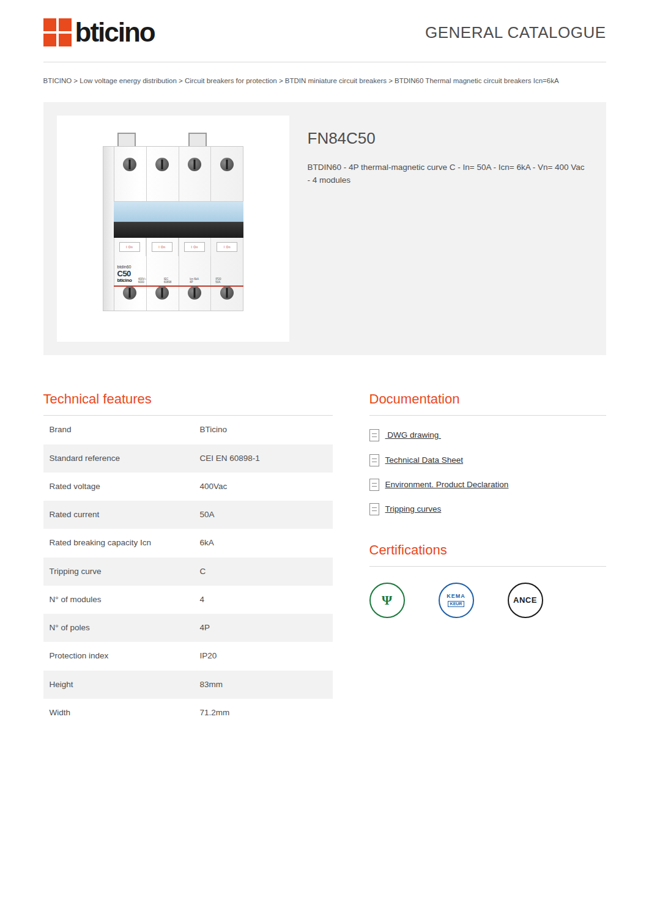bticino
GENERAL CATALOGUE
BTICINO > Low voltage energy distribution > Circuit breakers for protection > BTDIN miniature circuit breakers > BTDIN60 Thermal magnetic circuit breakers Icn=6kA
I On
I On
I On
I On
btdin60
C50
bticino
400V~
6000
IEC
60898
Icn 6kA
4P
IP20
50A
FN84C50
BTDIN60 - 4P thermal-magnetic curve C - In= 50A - Icn= 6kA - Vn= 400 Vac - 4 modules
Technical features
| Brand | BTicino |
| Standard reference | CEI EN 60898-1 |
| Rated voltage | 400Vac |
| Rated current | 50A |
| Rated breaking capacity Icn | 6kA |
| Tripping curve | C |
| N° of modules | 4 |
| N° of poles | 4P |
| Protection index | IP20 |
| Height | 83mm |
| Width | 71.2mm |
Documentation
DWG drawing
Technical Data Sheet
Environment. Product Declaration
Tripping curves
Certifications
Ψ
KEMA KEUR
ANCE